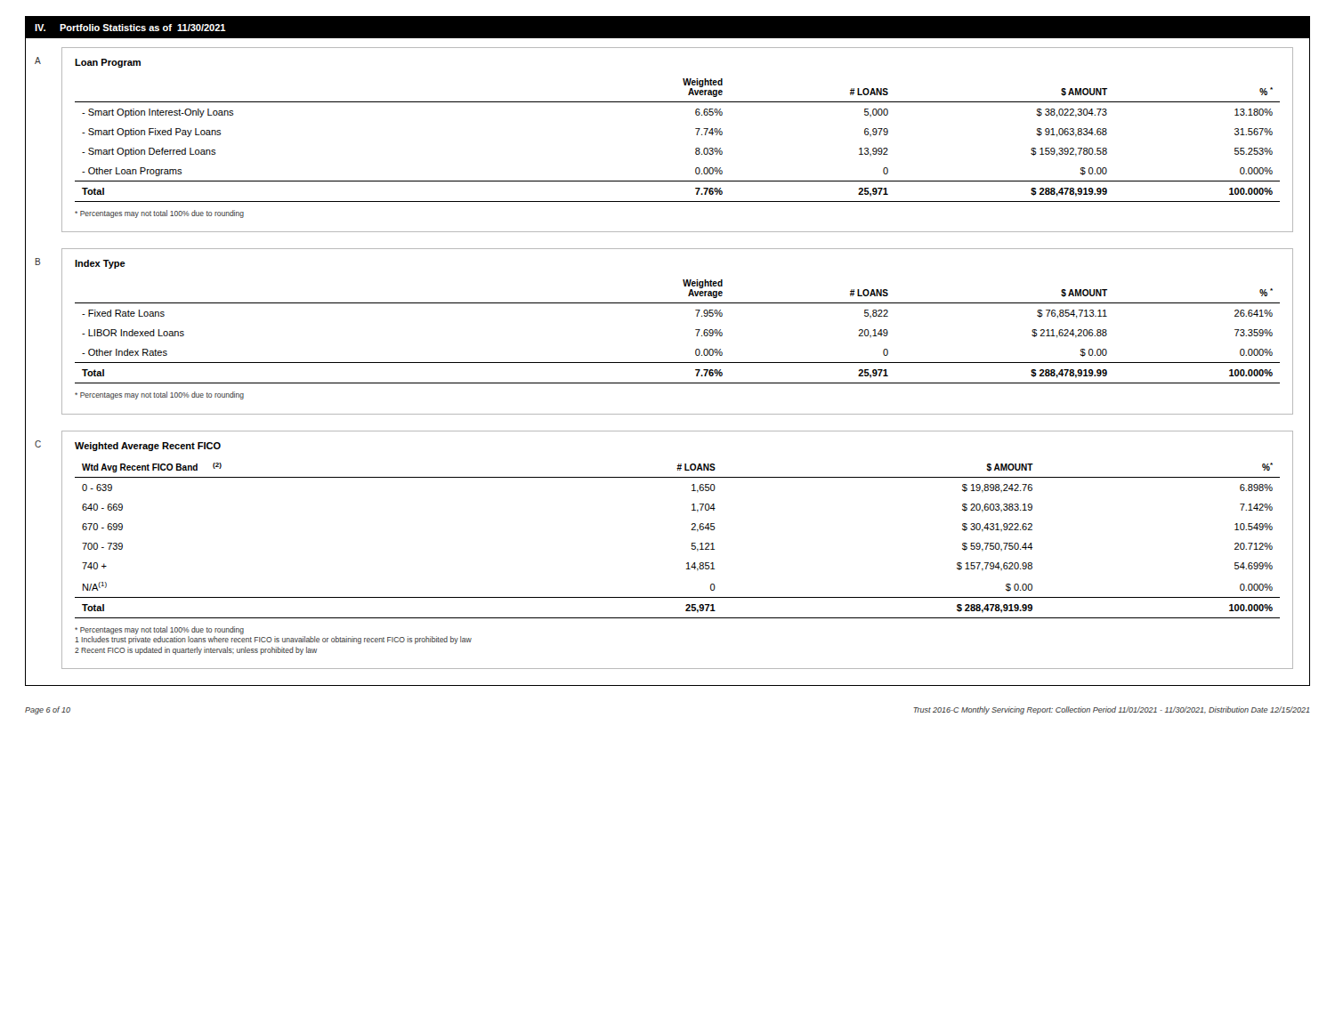IV. Portfolio Statistics as of 11/30/2021
A
Loan Program
| | Weighted Average | # LOANS | $ AMOUNT | % * |
| --- | --- | --- | --- | --- |
| - Smart Option Interest-Only Loans | 6.65% | 5,000 | $ 38,022,304.73 | 13.180% |
| - Smart Option Fixed Pay Loans | 7.74% | 6,979 | $ 91,063,834.68 | 31.567% |
| - Smart Option Deferred Loans | 8.03% | 13,992 | $ 159,392,780.58 | 55.253% |
| - Other Loan Programs | 0.00% | 0 | $ 0.00 | 0.000% |
| Total | 7.76% | 25,971 | $ 288,478,919.99 | 100.000% |
* Percentages may not total 100% due to rounding
B
Index Type
| | Weighted Average | # LOANS | $ AMOUNT | % * |
| --- | --- | --- | --- | --- |
| - Fixed Rate Loans | 7.95% | 5,822 | $ 76,854,713.11 | 26.641% |
| - LIBOR Indexed Loans | 7.69% | 20,149 | $ 211,624,206.88 | 73.359% |
| - Other Index Rates | 0.00% | 0 | $ 0.00 | 0.000% |
| Total | 7.76% | 25,971 | $ 288,478,919.99 | 100.000% |
* Percentages may not total 100% due to rounding
C
Weighted Average Recent FICO
| Wtd Avg Recent FICO Band (2) | # LOANS | $ AMOUNT | % * |
| --- | --- | --- | --- |
| 0 - 639 | 1,650 | $ 19,898,242.76 | 6.898% |
| 640 - 669 | 1,704 | $ 20,603,383.19 | 7.142% |
| 670 - 699 | 2,645 | $ 30,431,922.62 | 10.549% |
| 700 - 739 | 5,121 | $ 59,750,750.44 | 20.712% |
| 740 + | 14,851 | $ 157,794,620.98 | 54.699% |
| N/A (1) | 0 | $ 0.00 | 0.000% |
| Total | 25,971 | $ 288,478,919.99 | 100.000% |
* Percentages may not total 100% due to rounding
1 Includes trust private education loans where recent FICO is unavailable or obtaining recent FICO is prohibited by law
2 Recent FICO is updated in quarterly intervals; unless prohibited by law
Page 6 of 10 Trust 2016-C Monthly Servicing Report: Collection Period 11/01/2021 - 11/30/2021, Distribution Date 12/15/2021